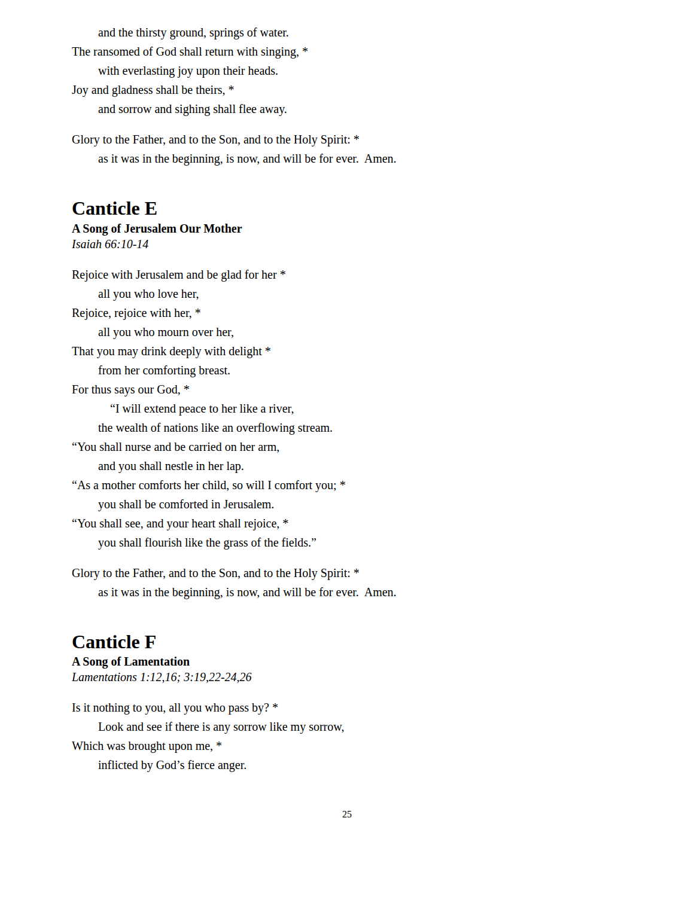and the thirsty ground, springs of water.
The ransomed of God shall return with singing, *
with everlasting joy upon their heads.
Joy and gladness shall be theirs, *
and sorrow and sighing shall flee away.
Glory to the Father, and to the Son, and to the Holy Spirit: *
as it was in the beginning, is now, and will be for ever. Amen.
Canticle E
A Song of Jerusalem Our Mother
Isaiah 66:10-14
Rejoice with Jerusalem and be glad for her *
all you who love her,
Rejoice, rejoice with her, *
all you who mourn over her,
That you may drink deeply with delight *
from her comforting breast.
For thus says our God, *
“I will extend peace to her like a river,
the wealth of nations like an overflowing stream.
“You shall nurse and be carried on her arm,
and you shall nestle in her lap.
“As a mother comforts her child, so will I comfort you; *
you shall be comforted in Jerusalem.
“You shall see, and your heart shall rejoice, *
you shall flourish like the grass of the fields.”
Glory to the Father, and to the Son, and to the Holy Spirit: *
as it was in the beginning, is now, and will be for ever. Amen.
Canticle F
A Song of Lamentation
Lamentations 1:12,16; 3:19,22-24,26
Is it nothing to you, all you who pass by? *
Look and see if there is any sorrow like my sorrow,
Which was brought upon me, *
inflicted by God’s fierce anger.
25